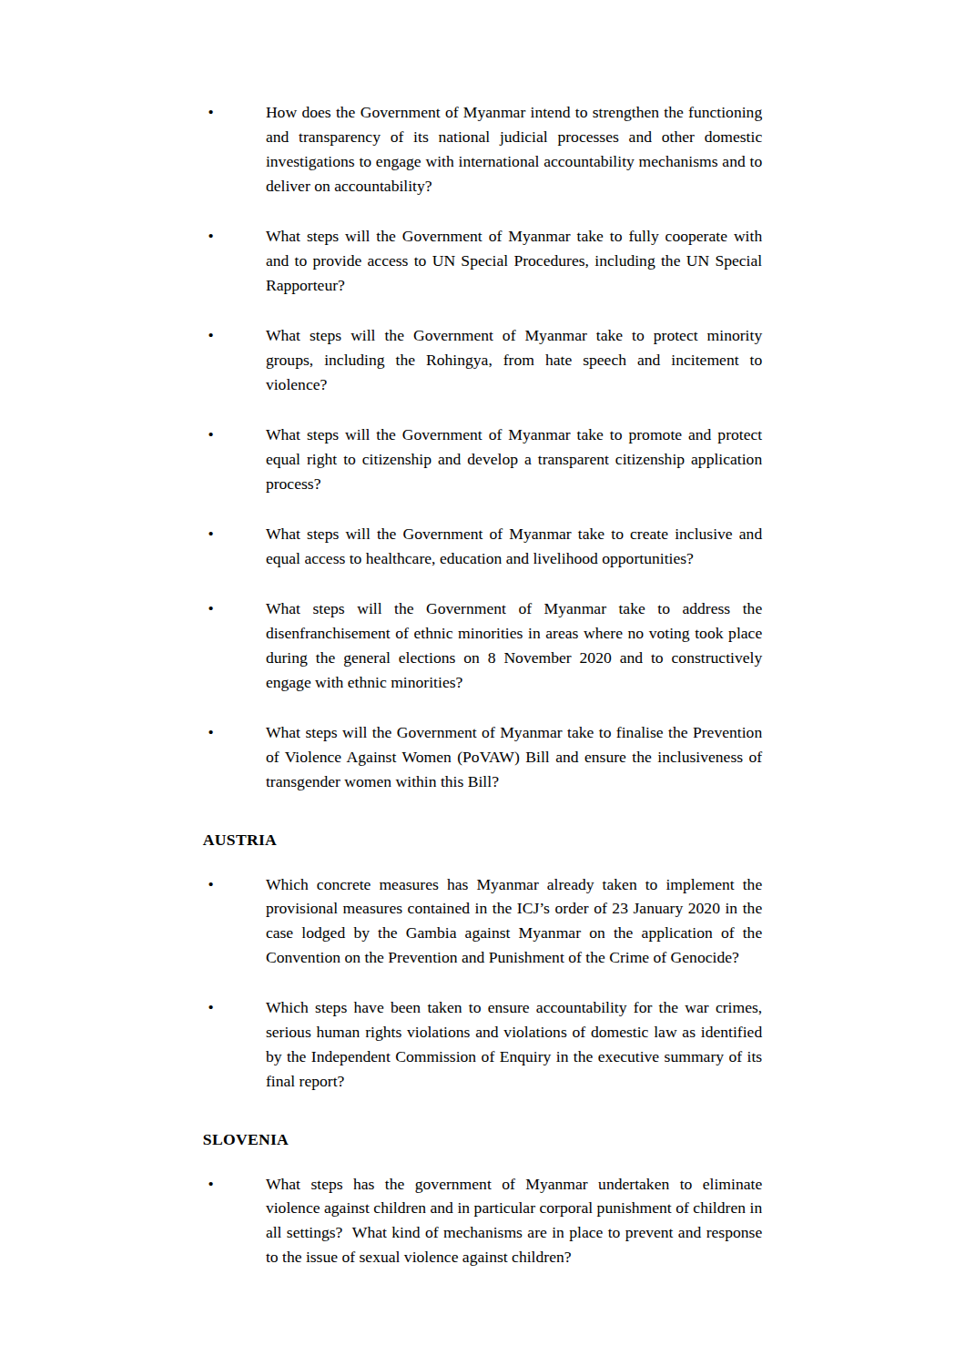How does the Government of Myanmar intend to strengthen the functioning and transparency of its national judicial processes and other domestic investigations to engage with international accountability mechanisms and to deliver on accountability?
What steps will the Government of Myanmar take to fully cooperate with and to provide access to UN Special Procedures, including the UN Special Rapporteur?
What steps will the Government of Myanmar take to protect minority groups, including the Rohingya, from hate speech and incitement to violence?
What steps will the Government of Myanmar take to promote and protect equal right to citizenship and develop a transparent citizenship application process?
What steps will the Government of Myanmar take to create inclusive and equal access to healthcare, education and livelihood opportunities?
What steps will the Government of Myanmar take to address the disenfranchisement of ethnic minorities in areas where no voting took place during the general elections on 8 November 2020 and to constructively engage with ethnic minorities?
What steps will the Government of Myanmar take to finalise the Prevention of Violence Against Women (PoVAW) Bill and ensure the inclusiveness of transgender women within this Bill?
AUSTRIA
Which concrete measures has Myanmar already taken to implement the provisional measures contained in the ICJ’s order of 23 January 2020 in the case lodged by the Gambia against Myanmar on the application of the Convention on the Prevention and Punishment of the Crime of Genocide?
Which steps have been taken to ensure accountability for the war crimes, serious human rights violations and violations of domestic law as identified by the Independent Commission of Enquiry in the executive summary of its final report?
SLOVENIA
What steps has the government of Myanmar undertaken to eliminate violence against children and in particular corporal punishment of children in all settings? What kind of mechanisms are in place to prevent and response to the issue of sexual violence against children?